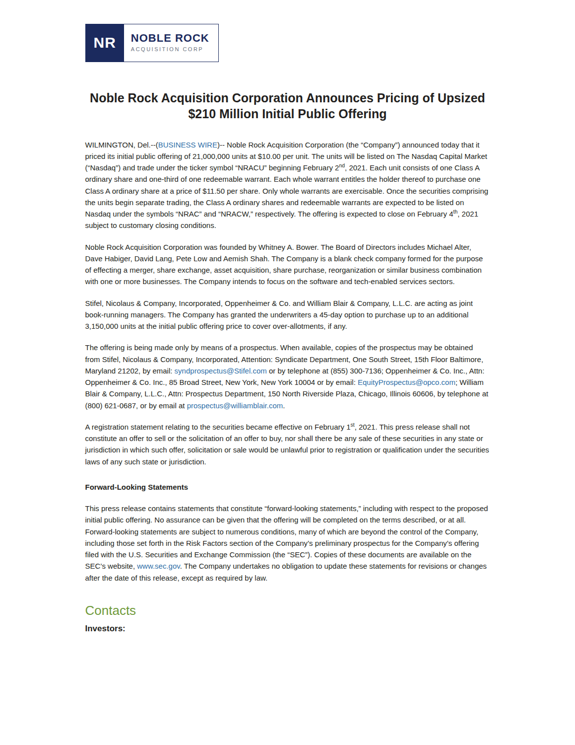NR
NOBLE ROCK ACQUISITION CORP
Noble Rock Acquisition Corporation Announces Pricing of Upsized
$210 Million Initial Public Offering
WILMINGTON, Del.--(BUSINESS WIRE)-- Noble Rock Acquisition Corporation (the “Company”) announced today that it priced its initial public offering of 21,000,000 units at $10.00 per unit. The units will be listed on The Nasdaq Capital Market (“Nasdaq”) and trade under the ticker symbol “NRACU” beginning February 2nd, 2021. Each unit consists of one Class A ordinary share and one-third of one redeemable warrant. Each whole warrant entitles the holder thereof to purchase one Class A ordinary share at a price of $11.50 per share. Only whole warrants are exercisable. Once the securities comprising the units begin separate trading, the Class A ordinary shares and redeemable warrants are expected to be listed on Nasdaq under the symbols “NRAC” and “NRACW,” respectively. The offering is expected to close on February 4th, 2021 subject to customary closing conditions.
Noble Rock Acquisition Corporation was founded by Whitney A. Bower. The Board of Directors includes Michael Alter, Dave Habiger, David Lang, Pete Low and Aemish Shah. The Company is a blank check company formed for the purpose of effecting a merger, share exchange, asset acquisition, share purchase, reorganization or similar business combination with one or more businesses. The Company intends to focus on the software and tech-enabled services sectors.
Stifel, Nicolaus & Company, Incorporated, Oppenheimer & Co. and William Blair & Company, L.L.C. are acting as joint book-running managers. The Company has granted the underwriters a 45-day option to purchase up to an additional 3,150,000 units at the initial public offering price to cover over-allotments, if any.
The offering is being made only by means of a prospectus. When available, copies of the prospectus may be obtained from Stifel, Nicolaus & Company, Incorporated, Attention: Syndicate Department, One South Street, 15th Floor Baltimore, Maryland 21202, by email: syndprospectus@Stifel.com or by telephone at (855) 300-7136; Oppenheimer & Co. Inc., Attn: Oppenheimer & Co. Inc., 85 Broad Street, New York, New York 10004 or by email: EquityProspectus@opco.com; William Blair & Company, L.L.C., Attn: Prospectus Department, 150 North Riverside Plaza, Chicago, Illinois 60606, by telephone at (800) 621-0687, or by email at prospectus@williamblair.com.
A registration statement relating to the securities became effective on February 1st, 2021. This press release shall not constitute an offer to sell or the solicitation of an offer to buy, nor shall there be any sale of these securities in any state or jurisdiction in which such offer, solicitation or sale would be unlawful prior to registration or qualification under the securities laws of any such state or jurisdiction.
Forward-Looking Statements
This press release contains statements that constitute “forward-looking statements,” including with respect to the proposed initial public offering. No assurance can be given that the offering will be completed on the terms described, or at all. Forward-looking statements are subject to numerous conditions, many of which are beyond the control of the Company, including those set forth in the Risk Factors section of the Company’s preliminary prospectus for the Company’s offering filed with the U.S. Securities and Exchange Commission (the “SEC”). Copies of these documents are available on the SEC’s website, www.sec.gov. The Company undertakes no obligation to update these statements for revisions or changes after the date of this release, except as required by law.
Contacts
Investors: